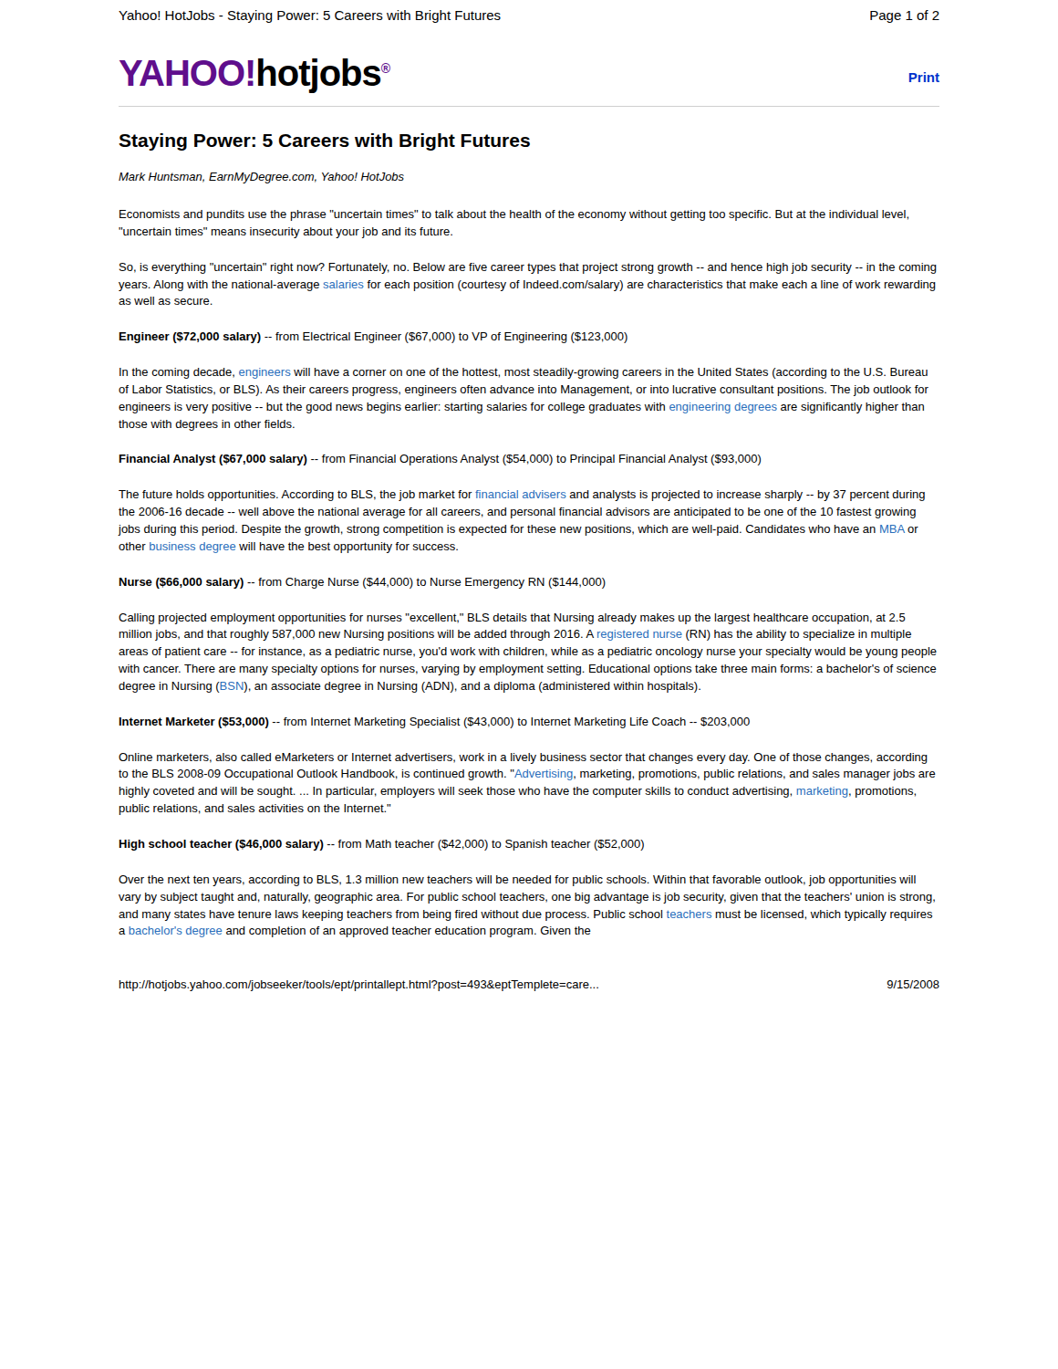Yahoo! HotJobs - Staying Power: 5 Careers with Bright Futures Page 1 of 2
YAHOO!hotjobs®
Print
Staying Power: 5 Careers with Bright Futures
Mark Huntsman, EarnMyDegree.com, Yahoo! HotJobs
Economists and pundits use the phrase "uncertain times" to talk about the health of the economy without getting too specific. But at the individual level, "uncertain times" means insecurity about your job and its future.
So, is everything "uncertain" right now? Fortunately, no. Below are five career types that project strong growth -- and hence high job security -- in the coming years. Along with the national-average salaries for each position (courtesy of Indeed.com/salary) are characteristics that make each a line of work rewarding as well as secure.
Engineer ($72,000 salary) -- from Electrical Engineer ($67,000) to VP of Engineering ($123,000)
In the coming decade, engineers will have a corner on one of the hottest, most steadily-growing careers in the United States (according to the U.S. Bureau of Labor Statistics, or BLS). As their careers progress, engineers often advance into Management, or into lucrative consultant positions. The job outlook for engineers is very positive -- but the good news begins earlier: starting salaries for college graduates with engineering degrees are significantly higher than those with degrees in other fields.
Financial Analyst ($67,000 salary) -- from Financial Operations Analyst ($54,000) to Principal Financial Analyst ($93,000)
The future holds opportunities. According to BLS, the job market for financial advisers and analysts is projected to increase sharply -- by 37 percent during the 2006-16 decade -- well above the national average for all careers, and personal financial advisors are anticipated to be one of the 10 fastest growing jobs during this period. Despite the growth, strong competition is expected for these new positions, which are well-paid. Candidates who have an MBA or other business degree will have the best opportunity for success.
Nurse ($66,000 salary) -- from Charge Nurse ($44,000) to Nurse Emergency RN ($144,000)
Calling projected employment opportunities for nurses "excellent," BLS details that Nursing already makes up the largest healthcare occupation, at 2.5 million jobs, and that roughly 587,000 new Nursing positions will be added through 2016. A registered nurse (RN) has the ability to specialize in multiple areas of patient care -- for instance, as a pediatric nurse, you'd work with children, while as a pediatric oncology nurse your specialty would be young people with cancer. There are many specialty options for nurses, varying by employment setting. Educational options take three main forms: a bachelor's of science degree in Nursing (BSN), an associate degree in Nursing (ADN), and a diploma (administered within hospitals).
Internet Marketer ($53,000) -- from Internet Marketing Specialist ($43,000) to Internet Marketing Life Coach -- $203,000
Online marketers, also called eMarketers or Internet advertisers, work in a lively business sector that changes every day. One of those changes, according to the BLS 2008-09 Occupational Outlook Handbook, is continued growth. "Advertising, marketing, promotions, public relations, and sales manager jobs are highly coveted and will be sought. ... In particular, employers will seek those who have the computer skills to conduct advertising, marketing, promotions, public relations, and sales activities on the Internet."
High school teacher ($46,000 salary) -- from Math teacher ($42,000) to Spanish teacher ($52,000)
Over the next ten years, according to BLS, 1.3 million new teachers will be needed for public schools. Within that favorable outlook, job opportunities will vary by subject taught and, naturally, geographic area. For public school teachers, one big advantage is job security, given that the teachers' union is strong, and many states have tenure laws keeping teachers from being fired without due process. Public school teachers must be licensed, which typically requires a bachelor's degree and completion of an approved teacher education program. Given the
http://hotjobs.yahoo.com/jobseeker/tools/ept/printallept.html?post=493&eptTemplete=care... 9/15/2008